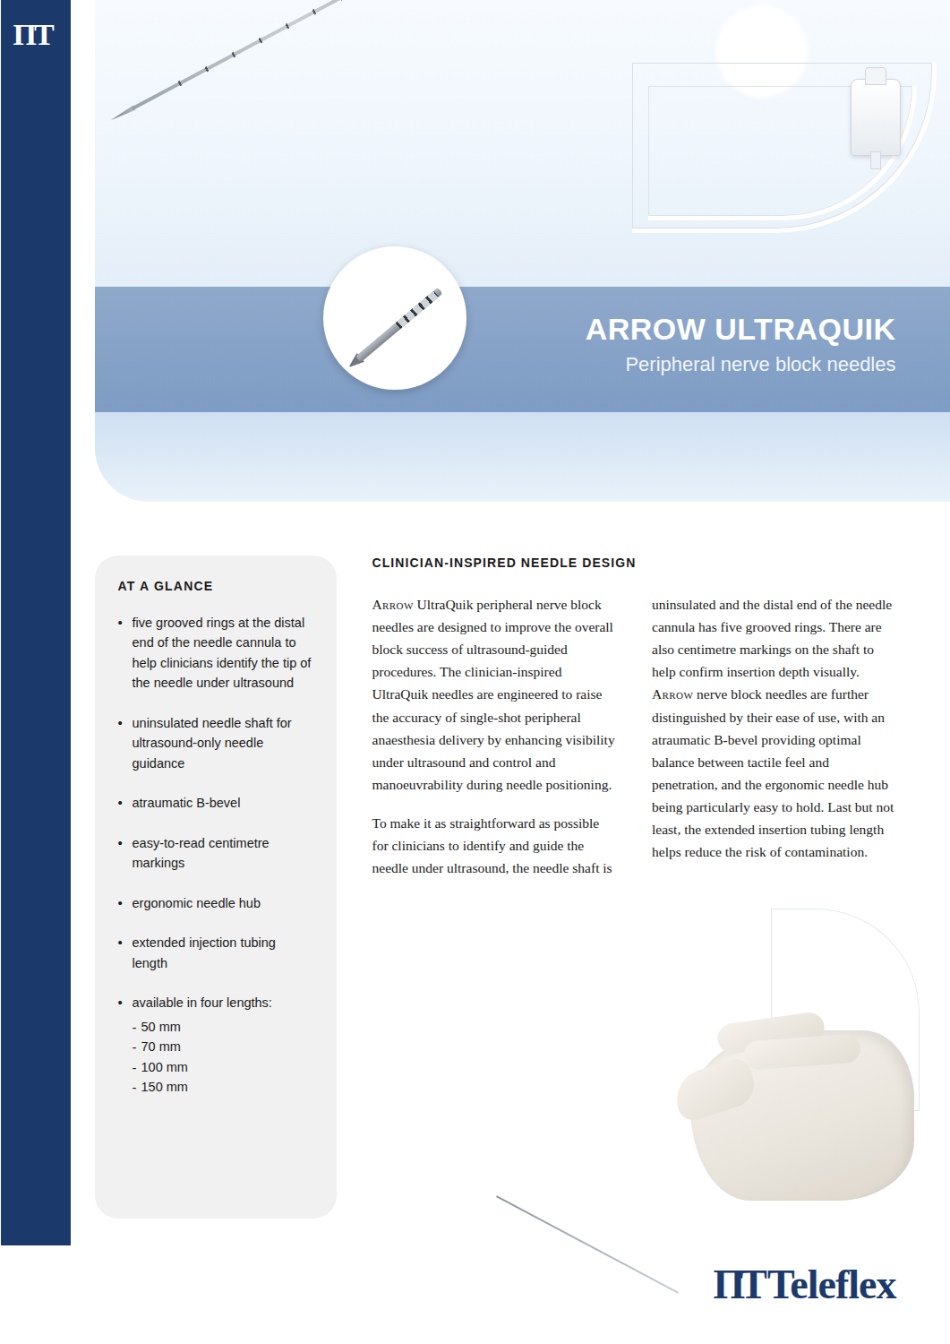ΠΤ
Arrow UltraQuik
Peripheral nerve block needles
At a glance
five grooved rings at the distal end of the needle cannula to help clinicians identify the tip of the needle under ultrasound
uninsulated needle shaft for ultrasound-only needle guidance
atraumatic B-bevel
easy-to-read centimetre markings
ergonomic needle hub
extended injection tubing length
available in four lengths:
50 mm
70 mm
100 mm
150 mm
Clinician-inspired needle design
Arrow UltraQuik peripheral nerve block needles are designed to improve the overall block success of ultrasound-guided procedures. The clinician-inspired UltraQuik needles are engineered to raise the accuracy of single-shot peripheral anaesthesia delivery by enhancing visibility under ultrasound and control and manoeuvrability during needle positioning.
To make it as straightforward as possible for clinicians to identify and guide the needle under ultrasound, the needle shaft is uninsulated and the distal end of the needle cannula has five grooved rings. There are also centimetre markings on the shaft to help confirm insertion depth visually. Arrow nerve block needles are further distinguished by their ease of use, with an atraumatic B-bevel providing optimal balance between tactile feel and penetration, and the ergonomic needle hub being particularly easy to hold. Last but not least, the extended insertion tubing length helps reduce the risk of contamination.
ΠΤ Teleflex